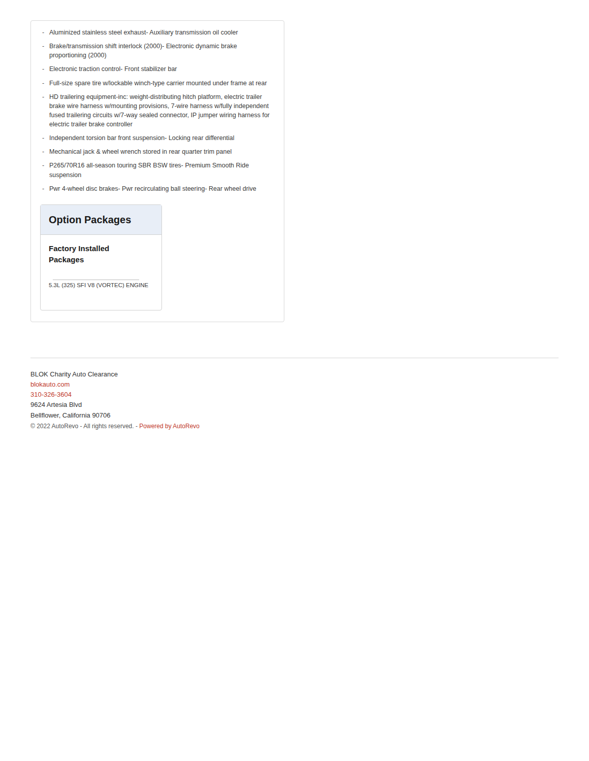Aluminized stainless steel exhaust Auxiliary transmission oil cooler
Brake/transmission shift interlock (2000) Electronic dynamic brake proportioning (2000)
Electronic traction control Front stabilizer bar
Full-size spare tire w/lockable winch-type carrier mounted under frame at rear
HD trailering equipment-inc: weight-distributing hitch platform, electric trailer brake wire harness w/mounting provisions, 7-wire harness w/fully independent fused trailering circuits w/7-way sealed connector, IP jumper wiring harness for electric trailer brake controller
Independent torsion bar front suspension Locking rear differential
Mechanical jack & wheel wrench stored in rear quarter trim panel
P265/70R16 all-season touring SBR BSW tires Premium Smooth Ride suspension
Pwr 4-wheel disc brakes Pwr recirculating ball steering Rear wheel drive
Option Packages
Factory Installed
Packages
5.3L (325) SFI V8 (VORTEC) ENGINE
BLOK Charity Auto Clearance
blokauto.com
310-326-3604
9624 Artesia Blvd
Bellflower, California 90706
© 2022 AutoRevo - All rights reserved. - Powered by AutoRevo